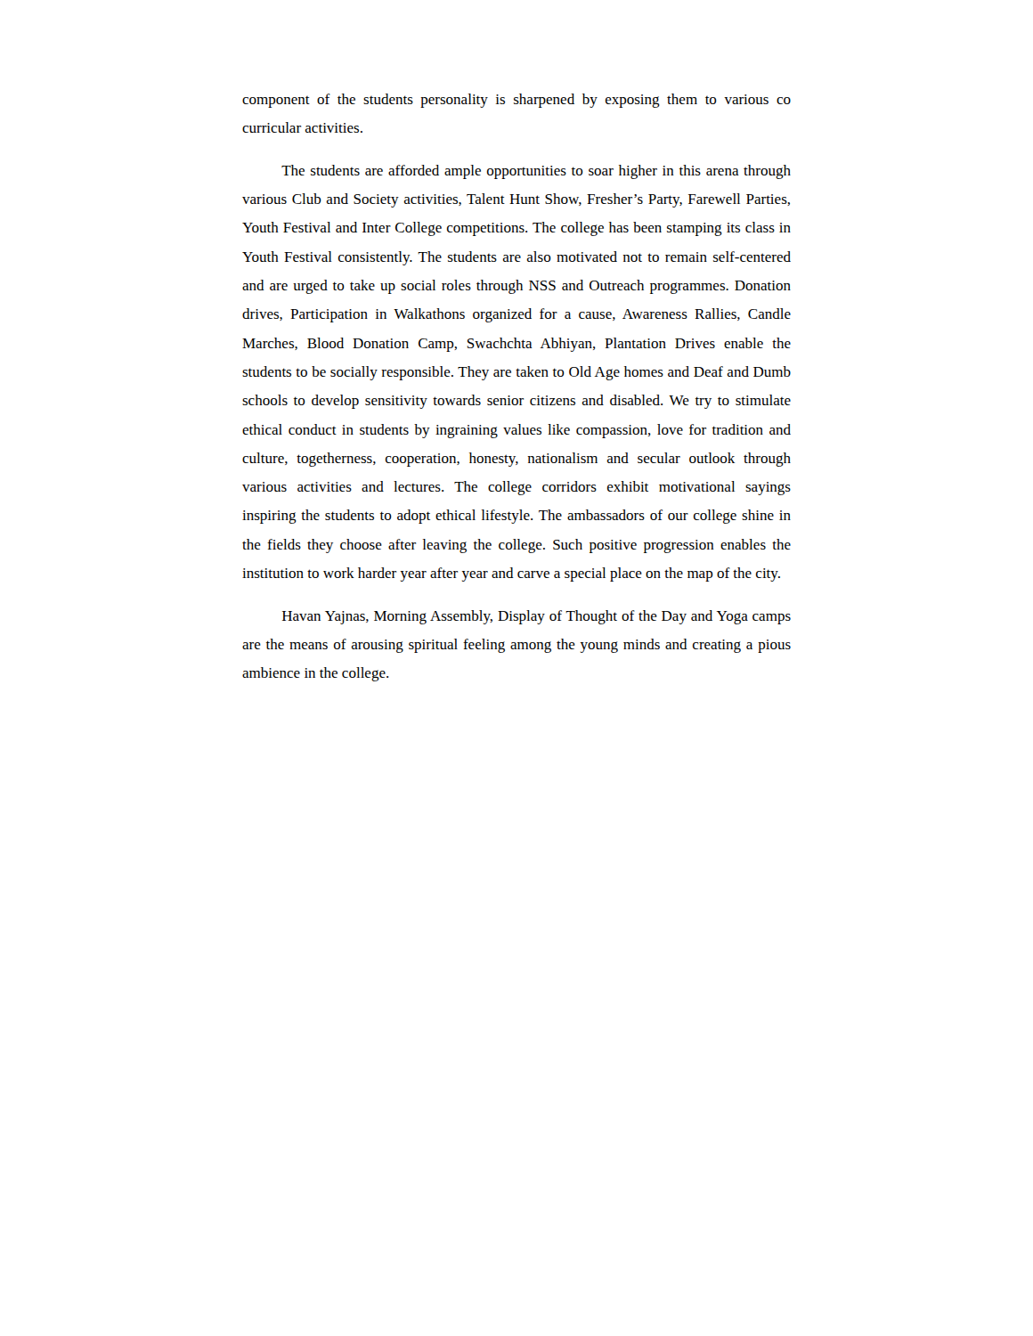component of the students personality is sharpened by exposing them to various co curricular activities.
The students are afforded ample opportunities to soar higher in this arena through various Club and Society activities, Talent Hunt Show, Fresher’s Party, Farewell Parties, Youth Festival and Inter College competitions. The college has been stamping its class in Youth Festival consistently. The students are also motivated not to remain self-centered and are urged to take up social roles through NSS and Outreach programmes. Donation drives, Participation in Walkathons organized for a cause, Awareness Rallies, Candle Marches, Blood Donation Camp, Swachchta Abhiyan, Plantation Drives enable the students to be socially responsible. They are taken to Old Age homes and Deaf and Dumb schools to develop sensitivity towards senior citizens and disabled. We try to stimulate ethical conduct in students by ingraining values like compassion, love for tradition and culture, togetherness, cooperation, honesty, nationalism and secular outlook through various activities and lectures. The college corridors exhibit motivational sayings inspiring the students to adopt ethical lifestyle. The ambassadors of our college shine in the fields they choose after leaving the college. Such positive progression enables the institution to work harder year after year and carve a special place on the map of the city.
Havan Yajnas, Morning Assembly, Display of Thought of the Day and Yoga camps are the means of arousing spiritual feeling among the young minds and creating a pious ambience in the college.